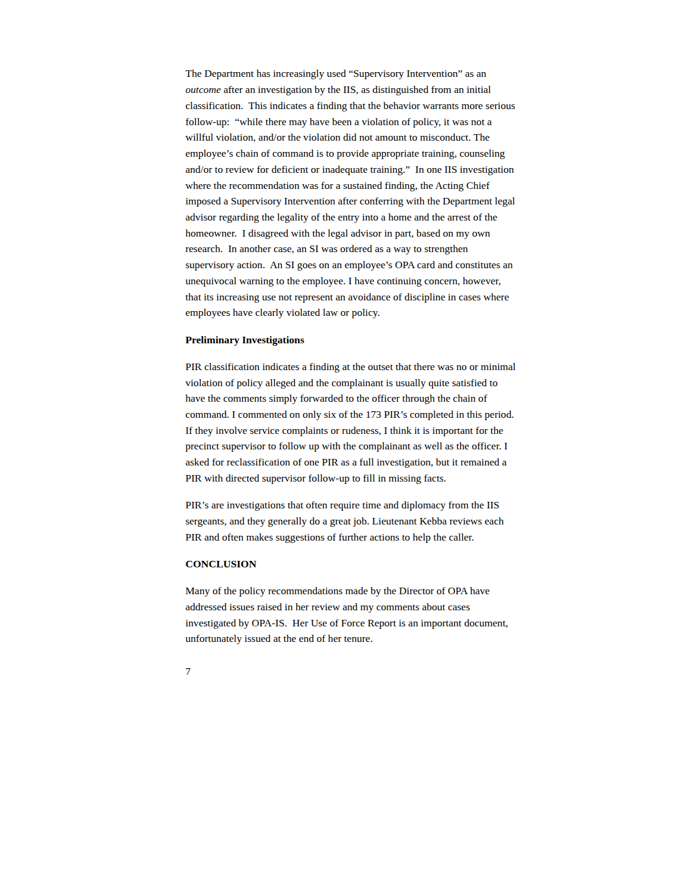The Department has increasingly used “Supervisory Intervention” as an outcome after an investigation by the IIS, as distinguished from an initial classification. This indicates a finding that the behavior warrants more serious follow-up: “while there may have been a violation of policy, it was not a willful violation, and/or the violation did not amount to misconduct. The employee’s chain of command is to provide appropriate training, counseling and/or to review for deficient or inadequate training.” In one IIS investigation where the recommendation was for a sustained finding, the Acting Chief imposed a Supervisory Intervention after conferring with the Department legal advisor regarding the legality of the entry into a home and the arrest of the homeowner. I disagreed with the legal advisor in part, based on my own research. In another case, an SI was ordered as a way to strengthen supervisory action. An SI goes on an employee’s OPA card and constitutes an unequivocal warning to the employee. I have continuing concern, however, that its increasing use not represent an avoidance of discipline in cases where employees have clearly violated law or policy.
Preliminary Investigations
PIR classification indicates a finding at the outset that there was no or minimal violation of policy alleged and the complainant is usually quite satisfied to have the comments simply forwarded to the officer through the chain of command. I commented on only six of the 173 PIR’s completed in this period. If they involve service complaints or rudeness, I think it is important for the precinct supervisor to follow up with the complainant as well as the officer. I asked for reclassification of one PIR as a full investigation, but it remained a PIR with directed supervisor follow-up to fill in missing facts.
PIR’s are investigations that often require time and diplomacy from the IIS sergeants, and they generally do a great job. Lieutenant Kebba reviews each PIR and often makes suggestions of further actions to help the caller.
CONCLUSION
Many of the policy recommendations made by the Director of OPA have addressed issues raised in her review and my comments about cases investigated by OPA-IS. Her Use of Force Report is an important document, unfortunately issued at the end of her tenure.
7